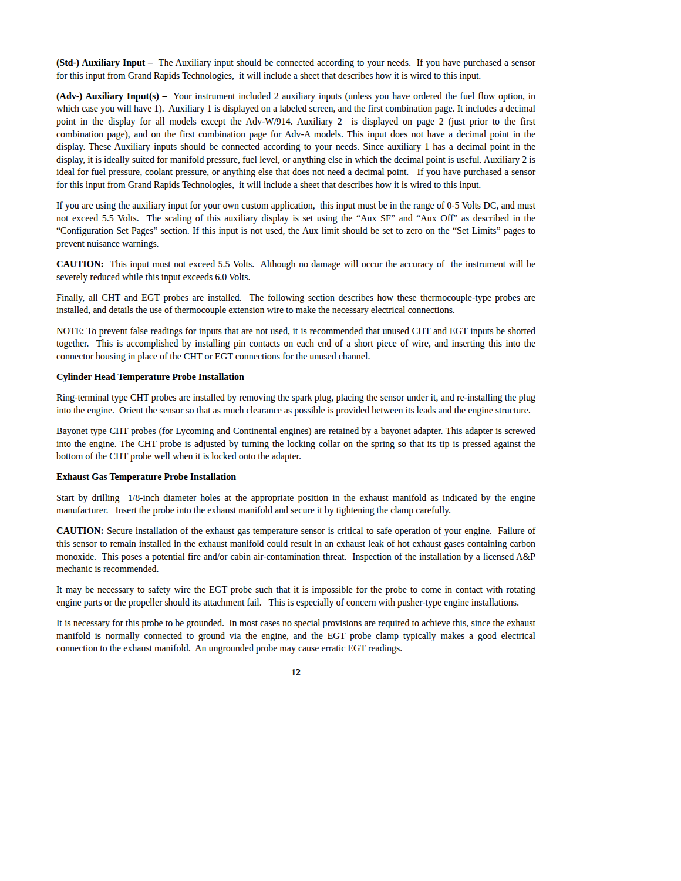(Std-) Auxiliary Input – The Auxiliary input should be connected according to your needs. If you have purchased a sensor for this input from Grand Rapids Technologies, it will include a sheet that describes how it is wired to this input.
(Adv-) Auxiliary Input(s) – Your instrument included 2 auxiliary inputs (unless you have ordered the fuel flow option, in which case you will have 1). Auxiliary 1 is displayed on a labeled screen, and the first combination page. It includes a decimal point in the display for all models except the Adv-W/914. Auxiliary 2 is displayed on page 2 (just prior to the first combination page), and on the first combination page for Adv-A models. This input does not have a decimal point in the display. These Auxiliary inputs should be connected according to your needs. Since auxiliary 1 has a decimal point in the display, it is ideally suited for manifold pressure, fuel level, or anything else in which the decimal point is useful. Auxiliary 2 is ideal for fuel pressure, coolant pressure, or anything else that does not need a decimal point. If you have purchased a sensor for this input from Grand Rapids Technologies, it will include a sheet that describes how it is wired to this input.
If you are using the auxiliary input for your own custom application, this input must be in the range of 0-5 Volts DC, and must not exceed 5.5 Volts. The scaling of this auxiliary display is set using the “Aux SF” and “Aux Off” as described in the “Configuration Set Pages” section. If this input is not used, the Aux limit should be set to zero on the “Set Limits” pages to prevent nuisance warnings.
CAUTION: This input must not exceed 5.5 Volts. Although no damage will occur the accuracy of the instrument will be severely reduced while this input exceeds 6.0 Volts.
Finally, all CHT and EGT probes are installed. The following section describes how these thermocouple-type probes are installed, and details the use of thermocouple extension wire to make the necessary electrical connections.
NOTE: To prevent false readings for inputs that are not used, it is recommended that unused CHT and EGT inputs be shorted together. This is accomplished by installing pin contacts on each end of a short piece of wire, and inserting this into the connector housing in place of the CHT or EGT connections for the unused channel.
Cylinder Head Temperature Probe Installation
Ring-terminal type CHT probes are installed by removing the spark plug, placing the sensor under it, and re-installing the plug into the engine. Orient the sensor so that as much clearance as possible is provided between its leads and the engine structure.
Bayonet type CHT probes (for Lycoming and Continental engines) are retained by a bayonet adapter. This adapter is screwed into the engine. The CHT probe is adjusted by turning the locking collar on the spring so that its tip is pressed against the bottom of the CHT probe well when it is locked onto the adapter.
Exhaust Gas Temperature Probe Installation
Start by drilling 1/8-inch diameter holes at the appropriate position in the exhaust manifold as indicated by the engine manufacturer. Insert the probe into the exhaust manifold and secure it by tightening the clamp carefully.
CAUTION: Secure installation of the exhaust gas temperature sensor is critical to safe operation of your engine. Failure of this sensor to remain installed in the exhaust manifold could result in an exhaust leak of hot exhaust gases containing carbon monoxide. This poses a potential fire and/or cabin air-contamination threat. Inspection of the installation by a licensed A&P mechanic is recommended.
It may be necessary to safety wire the EGT probe such that it is impossible for the probe to come in contact with rotating engine parts or the propeller should its attachment fail. This is especially of concern with pusher-type engine installations.
It is necessary for this probe to be grounded. In most cases no special provisions are required to achieve this, since the exhaust manifold is normally connected to ground via the engine, and the EGT probe clamp typically makes a good electrical connection to the exhaust manifold. An ungrounded probe may cause erratic EGT readings.
12